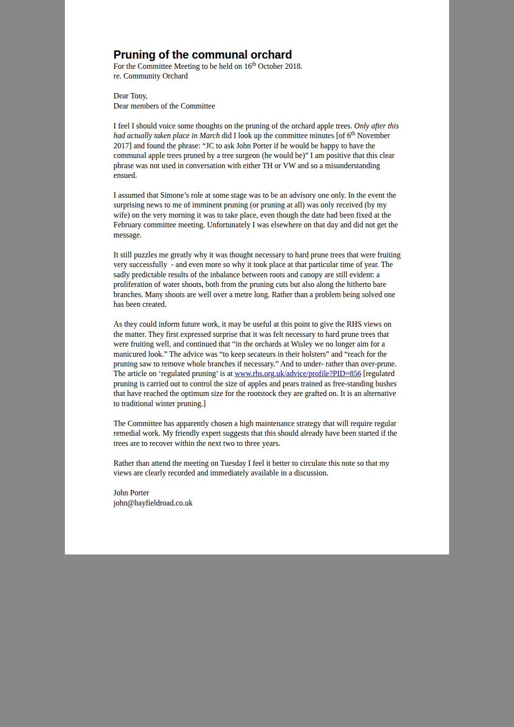Pruning of the communal orchard
For the Committee Meeting to be held on 16th October 2018.
re. Community Orchard
Dear Tony,
Dear members of the Committee
I feel I should voice some thoughts on the pruning of the orchard apple trees. Only after this had actually taken place in March did I look up the committee minutes [of 6th November 2017] and found the phrase: “JC to ask John Porter if he would be happy to have the communal apple trees pruned by a tree surgeon (he would be)” I am positive that this clear phrase was not used in conversation with either TH or VW and so a misunderstanding ensued.
I assumed that Simone’s role at some stage was to be an advisory one only. In the event the surprising news to me of imminent pruning (or pruning at all) was only received (by my wife) on the very morning it was to take place, even though the date had been fixed at the February committee meeting. Unfortunately I was elsewhere on that day and did not get the message.
It still puzzles me greatly why it was thought necessary to hard prune trees that were fruiting very successfully - and even more so why it took place at that particular time of year. The sadly predictable results of the inbalance between roots and canopy are still evident: a proliferation of water shoots, both from the pruning cuts but also along the hitherto bare branches. Many shoots are well over a metre long. Rather than a problem being solved one has been created.
As they could inform future work, it may be useful at this point to give the RHS views on the matter. They first expressed surprise that it was felt necessary to hard prune trees that were fruiting well, and continued that “in the orchards at Wisley we no longer aim for a manicured look.” The advice was “to keep secateurs in their holsters” and “reach for the pruning saw to remove whole branches if necessary.” And to under- rather than over-prune.
The article on ‘regulated pruning’ is at www.rhs.org.uk/advice/profile?PID=856 [regulated pruning is carried out to control the size of apples and pears trained as free-standing bushes that have reached the optimum size for the rootstock they are grafted on. It is an alternative to traditional winter pruning.]
The Committee has apparently chosen a high maintenance strategy that will require regular remedial work. My friendly expert suggests that this should already have been started if the trees are to recover within the next two to three years.
Rather than attend the meeting on Tuesday I feel it better to circulate this note so that my views are clearly recorded and immediately available in a discussion.
John Porter
john@hayfieldroad.co.uk